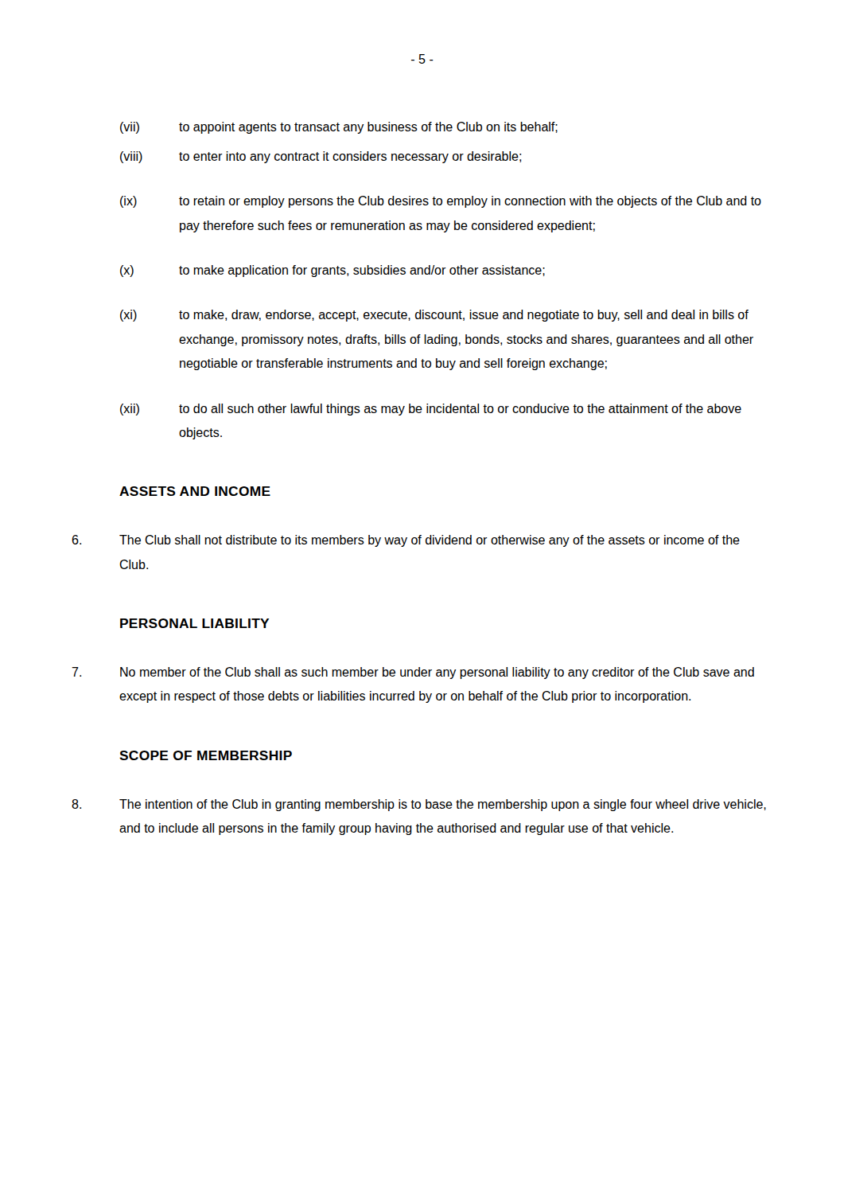- 5 -
(vii) to appoint agents to transact any business of the Club on its behalf;
(viii) to enter into any contract it considers necessary or desirable;
(ix) to retain or employ persons the Club desires to employ in connection with the objects of the Club and to pay therefore such fees or remuneration as may be considered expedient;
(x) to make application for grants, subsidies and/or other assistance;
(xi) to make, draw, endorse, accept, execute, discount, issue and negotiate to buy, sell and deal in bills of exchange, promissory notes, drafts, bills of lading, bonds, stocks and shares, guarantees and all other negotiable or transferable instruments and to buy and sell foreign exchange;
(xii) to do all such other lawful things as may be incidental to or conducive to the attainment of the above objects.
ASSETS AND INCOME
6. The Club shall not distribute to its members by way of dividend or otherwise any of the assets or income of the Club.
PERSONAL LIABILITY
7. No member of the Club shall as such member be under any personal liability to any creditor of the Club save and except in respect of those debts or liabilities incurred by or on behalf of the Club prior to incorporation.
SCOPE OF MEMBERSHIP
8. The intention of the Club in granting membership is to base the membership upon a single four wheel drive vehicle, and to include all persons in the family group having the authorised and regular use of that vehicle.